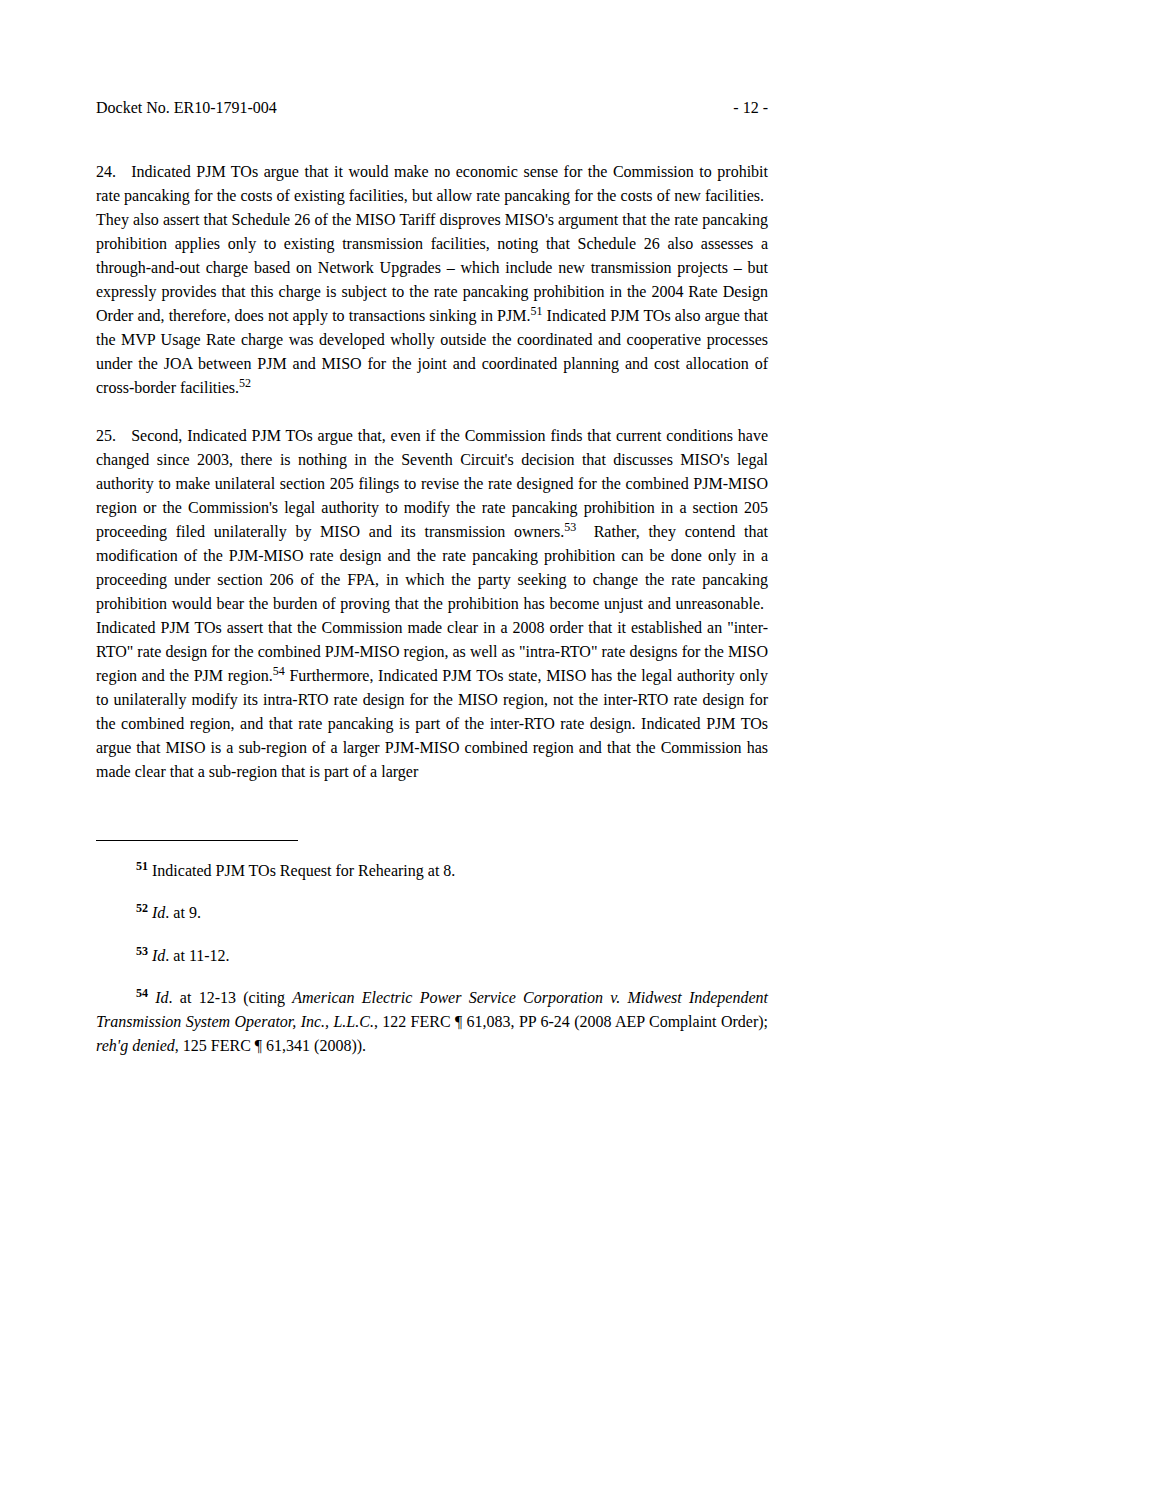Docket No. ER10-1791-004
- 12 -
24. Indicated PJM TOs argue that it would make no economic sense for the Commission to prohibit rate pancaking for the costs of existing facilities, but allow rate pancaking for the costs of new facilities. They also assert that Schedule 26 of the MISO Tariff disproves MISO's argument that the rate pancaking prohibition applies only to existing transmission facilities, noting that Schedule 26 also assesses a through-and-out charge based on Network Upgrades – which include new transmission projects – but expressly provides that this charge is subject to the rate pancaking prohibition in the 2004 Rate Design Order and, therefore, does not apply to transactions sinking in PJM.51 Indicated PJM TOs also argue that the MVP Usage Rate charge was developed wholly outside the coordinated and cooperative processes under the JOA between PJM and MISO for the joint and coordinated planning and cost allocation of cross-border facilities.52
25. Second, Indicated PJM TOs argue that, even if the Commission finds that current conditions have changed since 2003, there is nothing in the Seventh Circuit's decision that discusses MISO's legal authority to make unilateral section 205 filings to revise the rate designed for the combined PJM-MISO region or the Commission's legal authority to modify the rate pancaking prohibition in a section 205 proceeding filed unilaterally by MISO and its transmission owners.53 Rather, they contend that modification of the PJM-MISO rate design and the rate pancaking prohibition can be done only in a proceeding under section 206 of the FPA, in which the party seeking to change the rate pancaking prohibition would bear the burden of proving that the prohibition has become unjust and unreasonable. Indicated PJM TOs assert that the Commission made clear in a 2008 order that it established an "inter-RTO" rate design for the combined PJM-MISO region, as well as "intra-RTO" rate designs for the MISO region and the PJM region.54 Furthermore, Indicated PJM TOs state, MISO has the legal authority only to unilaterally modify its intra-RTO rate design for the MISO region, not the inter-RTO rate design for the combined region, and that rate pancaking is part of the inter-RTO rate design. Indicated PJM TOs argue that MISO is a sub-region of a larger PJM-MISO combined region and that the Commission has made clear that a sub-region that is part of a larger
51 Indicated PJM TOs Request for Rehearing at 8.
52 Id. at 9.
53 Id. at 11-12.
54 Id. at 12-13 (citing American Electric Power Service Corporation v. Midwest Independent Transmission System Operator, Inc., L.L.C., 122 FERC ¶ 61,083, PP 6-24 (2008 AEP Complaint Order); reh'g denied, 125 FERC ¶ 61,341 (2008)).